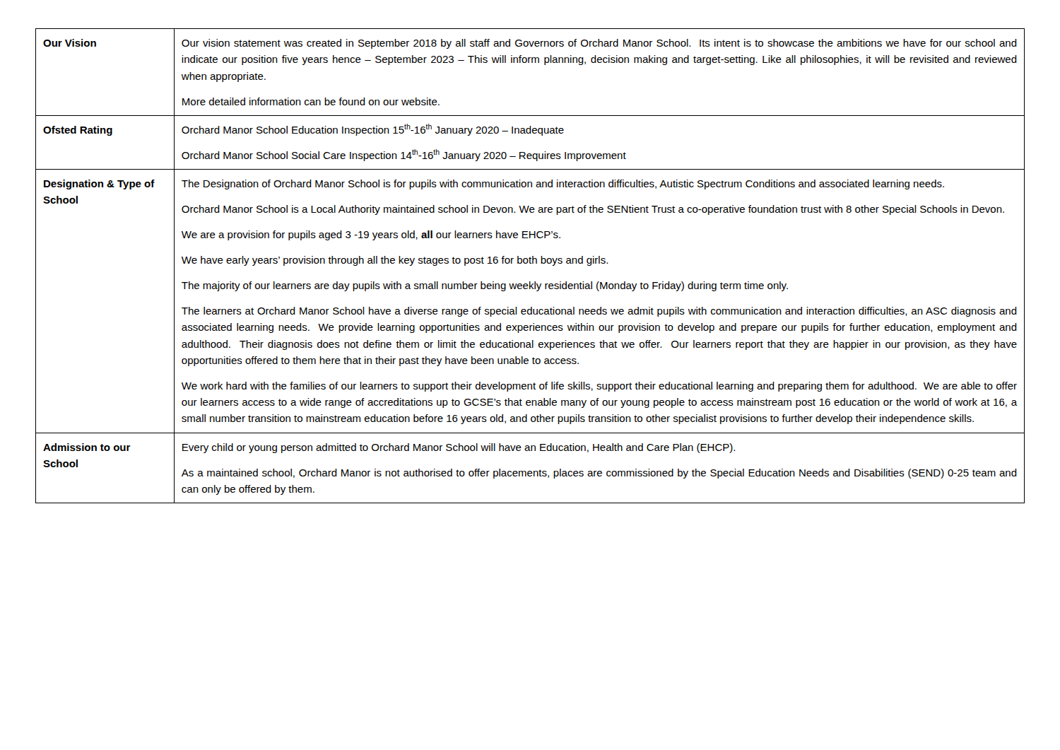| Our Vision | Our vision statement was created in September 2018 by all staff and Governors of Orchard Manor School. Its intent is to showcase the ambitions we have for our school and indicate our position five years hence – September 2023 – This will inform planning, decision making and target-setting. Like all philosophies, it will be revisited and reviewed when appropriate. More detailed information can be found on our website. |
| Ofsted Rating | Orchard Manor School Education Inspection 15 th -16 th January 2020 – Inadequate Orchard Manor School Social Care Inspection 14 th -16 th January 2020 – Requires Improvement |
| Designation & Type of School | The Designation of Orchard Manor School is for pupils with communication and interaction difficulties, Autistic Spectrum Conditions and associated learning needs. Orchard Manor School is a Local Authority maintained school in Devon. We are part of the SENtient Trust a co-operative foundation trust with 8 other Special Schools in Devon. We are a provision for pupils aged 3 -19 years old, all our learners have EHCP’s. We have early years’ provision through all the key stages to post 16 for both boys and girls. The majority of our learners are day pupils with a small number being weekly residential (Monday to Friday) during term time only. The learners at Orchard Manor School have a diverse range of special educational needs we admit pupils with communication and interaction difficulties, an ASC diagnosis and associated learning needs. We provide learning opportunities and experiences within our provision to develop and prepare our pupils for further education, employment and adulthood. Their diagnosis does not define them or limit the educational experiences that we offer. Our learners report that they are happier in our provision, as they have opportunities offered to them here that in their past they have been unable to access. We work hard with the families of our learners to support their development of life skills, support their educational learning and preparing them for adulthood. We are able to offer our learners access to a wide range of accreditations up to GCSE’s that enable many of our young people to access mainstream post 16 education or the world of work at 16, a small number transition to mainstream education before 16 years old, and other pupils transition to other specialist provisions to further develop their independence skills. |
| Admission to our School | Every child or young person admitted to Orchard Manor School will have an Education, Health and Care Plan (EHCP). As a maintained school, Orchard Manor is not authorised to offer placements, places are commissioned by the Special Education Needs and Disabilities (SEND) 0-25 team and can only be offered by them. |